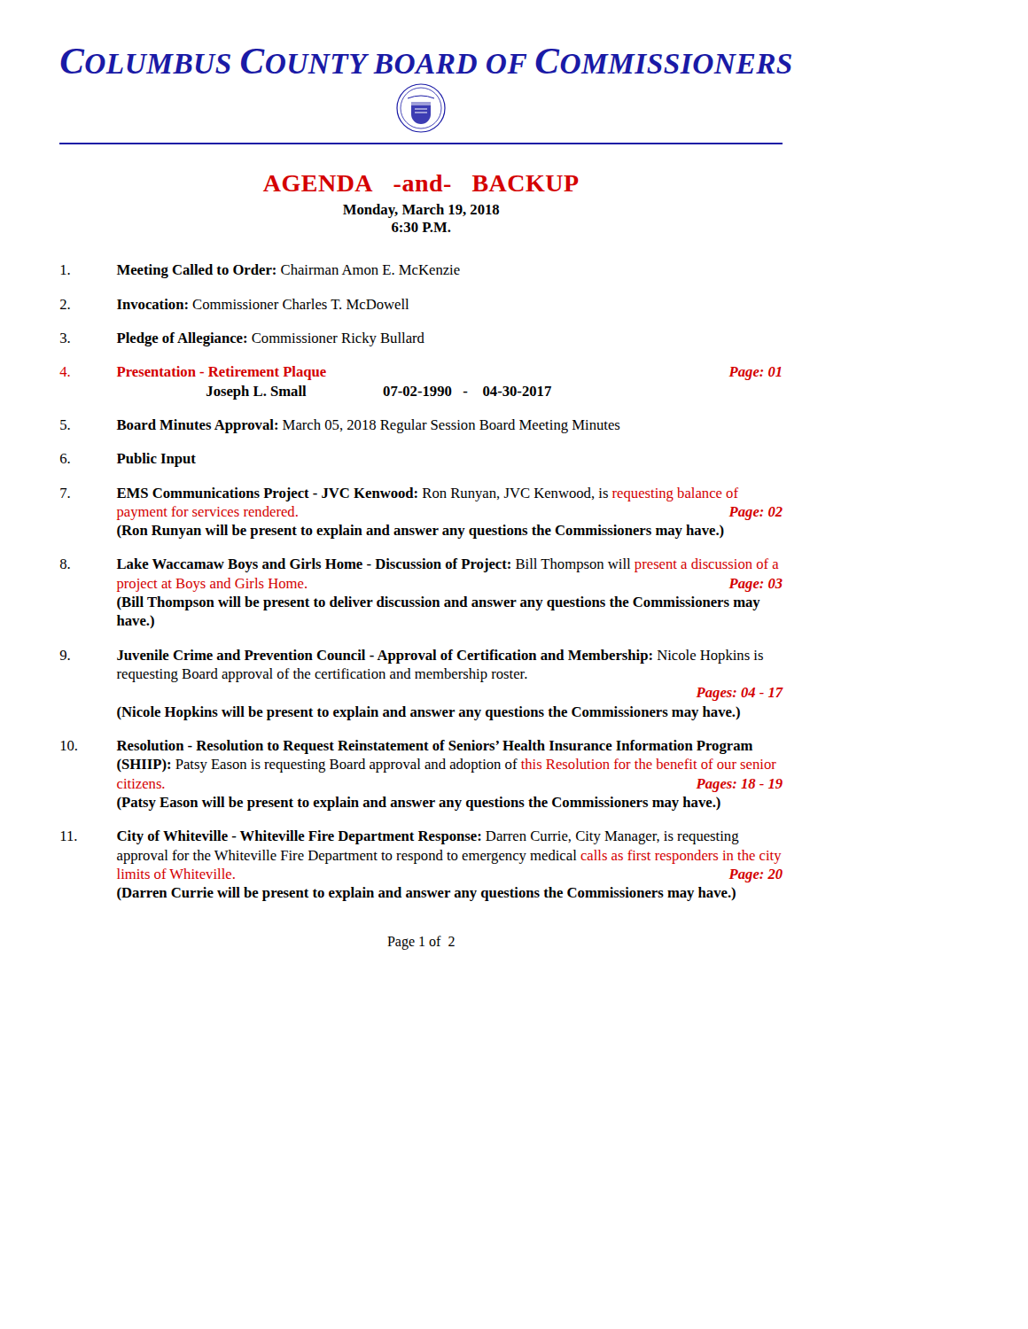COLUMBUS COUNTY BOARD OF COMMISSIONERS
AGENDA -and- BACKUP
Monday, March 19, 20186:30 P.M.
1. Meeting Called to Order: Chairman Amon E. McKenzie
2. Invocation: Commissioner Charles T. McDowell
3. Pledge of Allegiance: Commissioner Ricky Bullard
4. Presentation - Retirement Plaque Page: 01 Joseph L. Small 07-02-1990 - 04-30-2017
5. Board Minutes Approval: March 05, 2018 Regular Session Board Meeting Minutes
6. Public Input
7. EMS Communications Project - JVC Kenwood: Ron Runyan, JVC Kenwood, is requesting balance of payment for services rendered. Page: 02
(Ron Runyan will be present to explain and answer any questions the Commissioners may have.)
8. Lake Waccamaw Boys and Girls Home - Discussion of Project: Bill Thompson will present a discussion of a project at Boys and Girls Home. Page: 03
(Bill Thompson will be present to deliver discussion and answer any questions the Commissioners may have.)
9. Juvenile Crime and Prevention Council - Approval of Certification and Membership: Nicole Hopkins is requesting Board approval of the certification and membership roster. Pages: 04 - 17 (Nicole Hopkins will be present to explain and answer any questions the Commissioners may have.)
10. Resolution - Resolution to Request Reinstatement of Seniors’ Health Insurance Information Program (SHIIP): Patsy Eason is requesting Board approval and adoption of this Resolution for the benefit of our senior citizens. Pages: 18 - 19
(Patsy Eason will be present to explain and answer any questions the Commissioners may have.)
11. City of Whiteville - Whiteville Fire Department Response: Darren Currie, City Manager, is requesting approval for the Whiteville Fire Department to respond to emergency medical calls as first responders in the city limits of Whiteville. Page: 20
(Darren Currie will be present to explain and answer any questions the Commissioners may have.)
Page 1 of 2